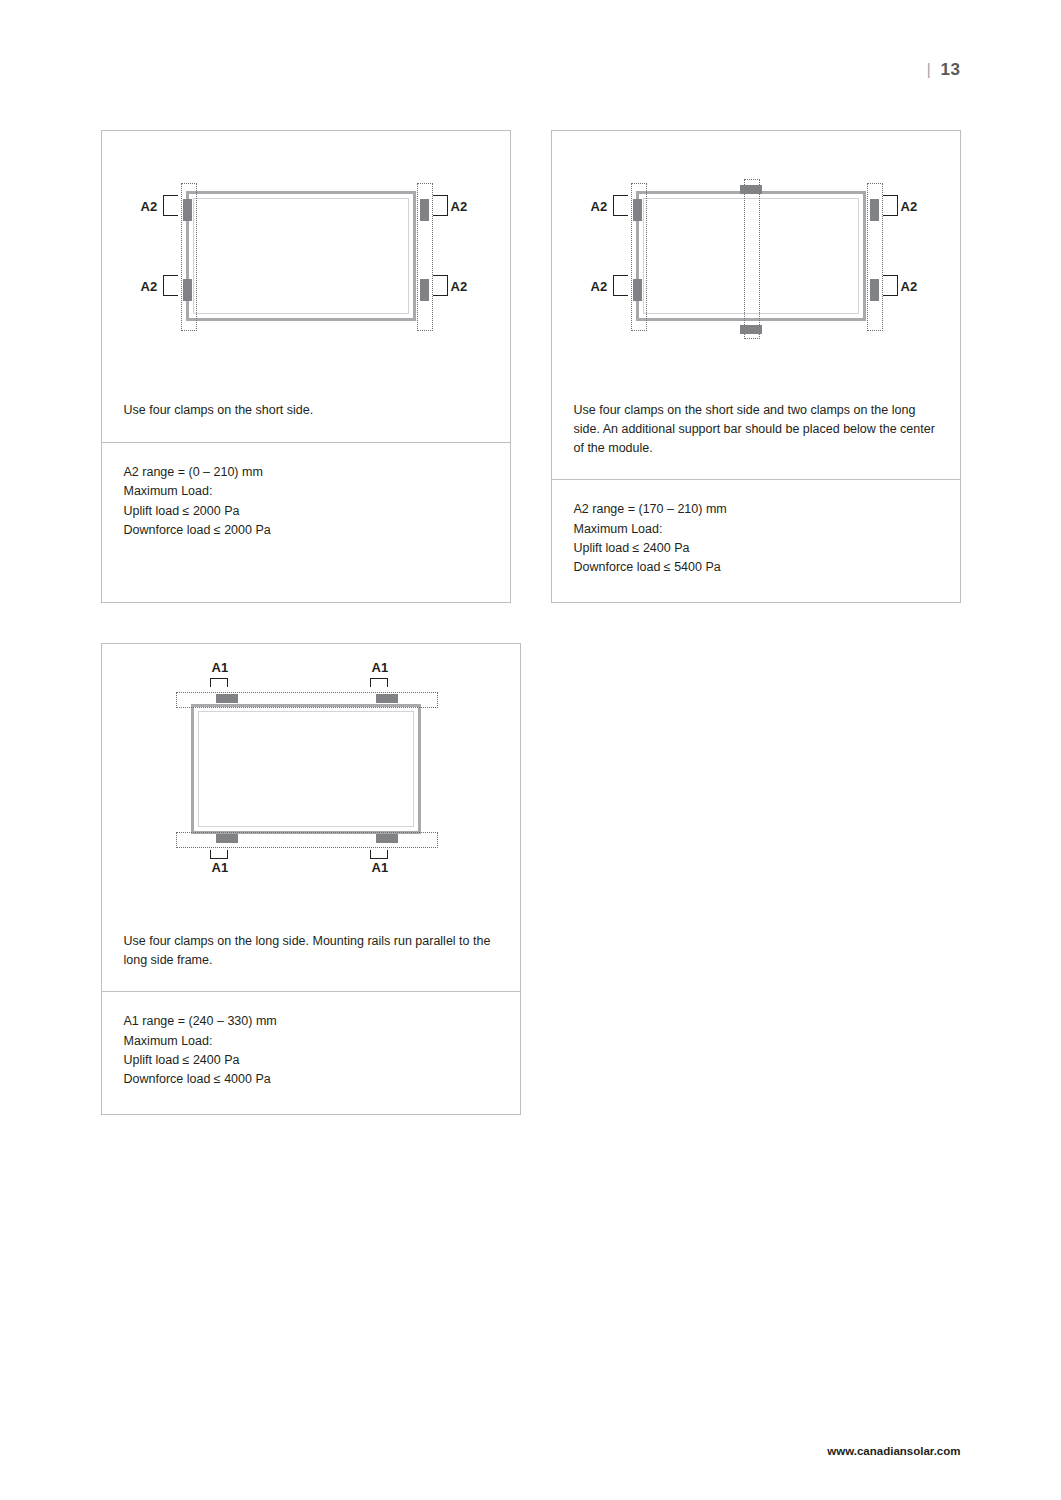| 13
A2
A2
A2
A2
Use four clamps on the short side.
A2 range = (0 – 210) mm
Maximum Load:
Uplift load ≤ 2000 Pa
Downforce load ≤ 2000 Pa
A2
A2
A2
A2
Use four clamps on the short side and two clamps on the long side. An additional support bar should be placed below the center of the module.
A2 range = (170 – 210) mm
Maximum Load:
Uplift load ≤ 2400 Pa
Downforce load ≤ 5400 Pa
A1
A1
A1
A1
Use four clamps on the long side. Mounting rails run parallel to the long side frame.
A1 range = (240 – 330) mm
Maximum Load:
Uplift load ≤ 2400 Pa
Downforce load ≤ 4000 Pa
www.canadiansolar.com